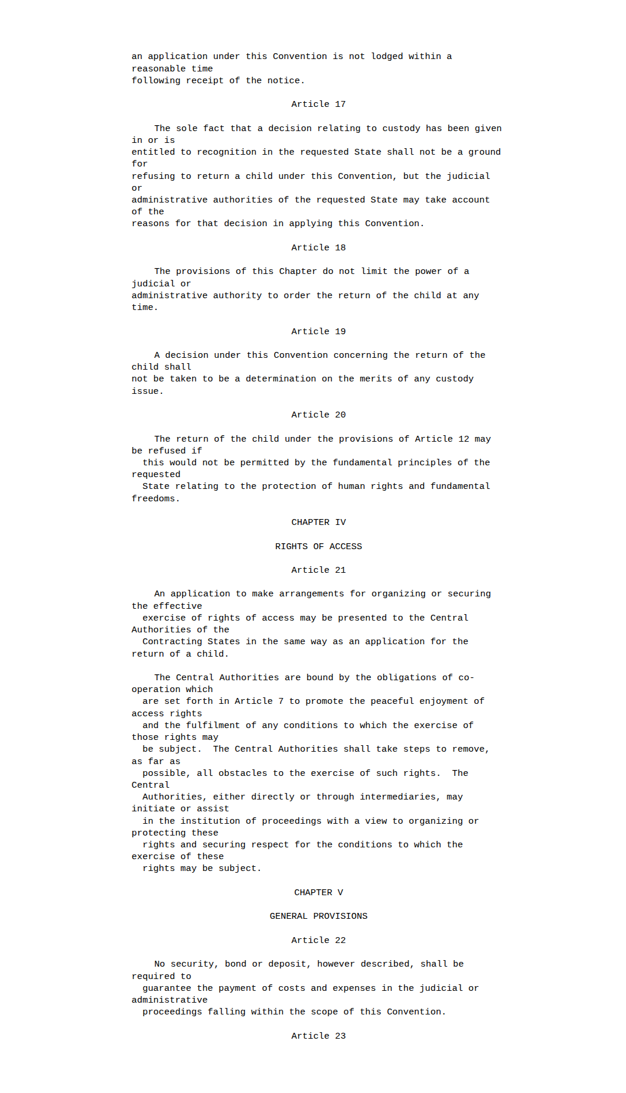an application under this Convention is not lodged within a reasonable time following receipt of the notice.
Article 17
The sole fact that a decision relating to custody has been given in or is entitled to recognition in the requested State shall not be a ground for refusing to return a child under this Convention, but the judicial or administrative authorities of the requested State may take account of the reasons for that decision in applying this Convention.
Article 18
The provisions of this Chapter do not limit the power of a judicial or administrative authority to order the return of the child at any time.
Article 19
A decision under this Convention concerning the return of the child shall not be taken to be a determination on the merits of any custody issue.
Article 20
The return of the child under the provisions of Article 12 may be refused if
this would not be permitted by the fundamental principles of the requested State relating to the protection of human rights and fundamental freedoms.
CHAPTER IV
RIGHTS OF ACCESS
Article 21
An application to make arrangements for organizing or securing the effective
exercise of rights of access may be presented to the Central Authorities of the
Contracting States in the same way as an application for the return of a child.
The Central Authorities are bound by the obligations of co-operation which are set forth in Article 7 to promote the peaceful enjoyment of access rights and the fulfilment of any conditions to which the exercise of those rights may be subject. The Central Authorities shall take steps to remove, as far as possible, all obstacles to the exercise of such rights. The Central Authorities, either directly or through intermediaries, may initiate or assist in the institution of proceedings with a view to organizing or protecting these
rights and securing respect for the conditions to which the exercise of these rights may be subject.
CHAPTER V
GENERAL PROVISIONS
Article 22
No security, bond or deposit, however described, shall be required to guarantee the payment of costs and expenses in the judicial or administrative proceedings falling within the scope of this Convention.
Article 23